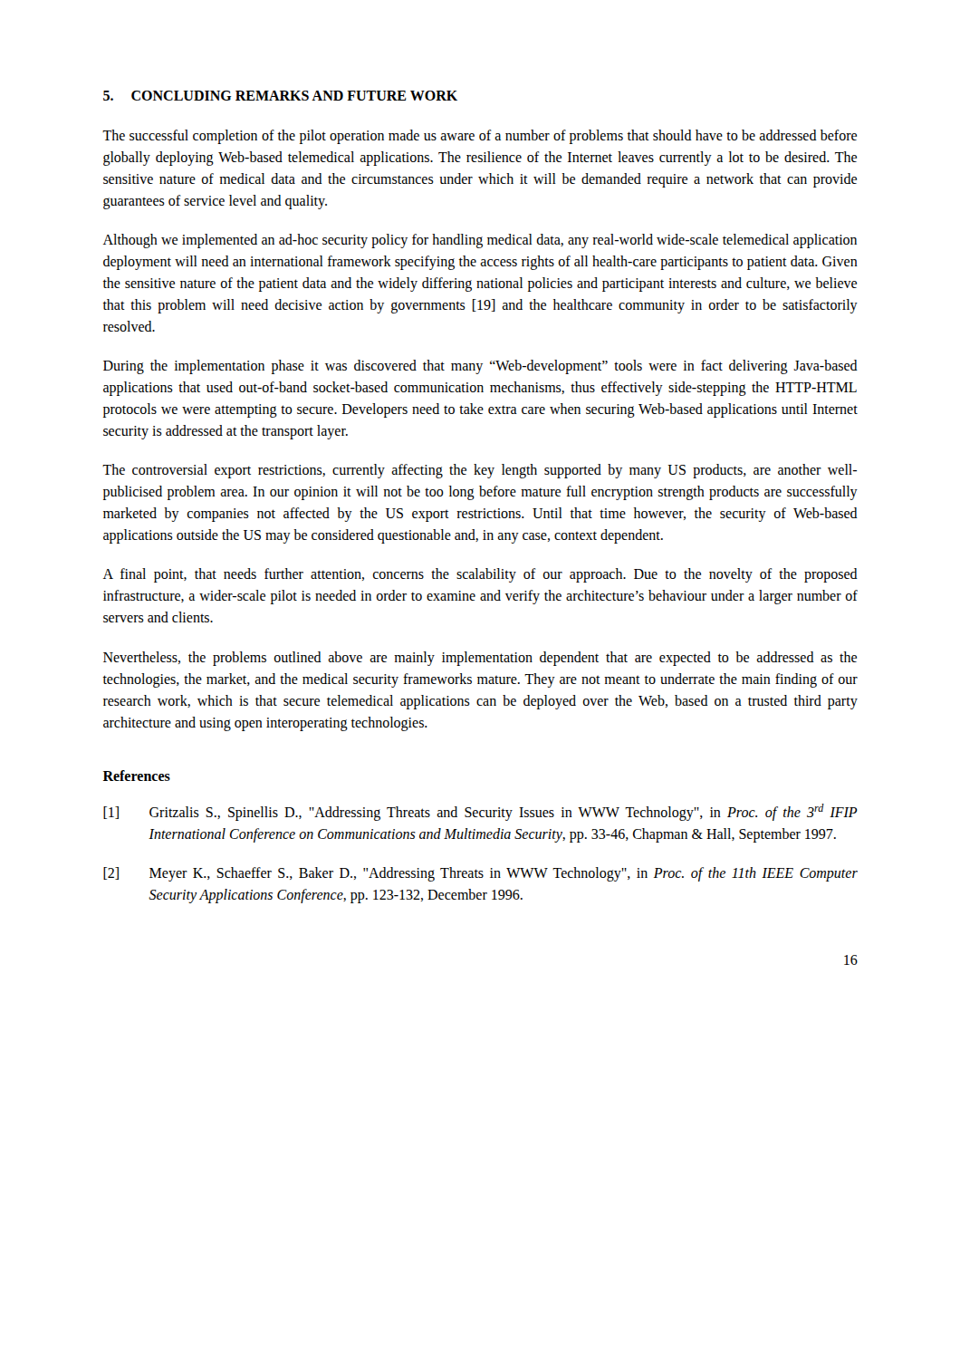5. CONCLUDING REMARKS AND FUTURE WORK
The successful completion of the pilot operation made us aware of a number of problems that should have to be addressed before globally deploying Web-based telemedical applications. The resilience of the Internet leaves currently a lot to be desired. The sensitive nature of medical data and the circumstances under which it will be demanded require a network that can provide guarantees of service level and quality.
Although we implemented an ad-hoc security policy for handling medical data, any real-world wide-scale telemedical application deployment will need an international framework specifying the access rights of all health-care participants to patient data. Given the sensitive nature of the patient data and the widely differing national policies and participant interests and culture, we believe that this problem will need decisive action by governments [19] and the healthcare community in order to be satisfactorily resolved.
During the implementation phase it was discovered that many “Web-development” tools were in fact delivering Java-based applications that used out-of-band socket-based communication mechanisms, thus effectively side-stepping the HTTP-HTML protocols we were attempting to secure. Developers need to take extra care when securing Web-based applications until Internet security is addressed at the transport layer.
The controversial export restrictions, currently affecting the key length supported by many US products, are another well-publicised problem area. In our opinion it will not be too long before mature full encryption strength products are successfully marketed by companies not affected by the US export restrictions. Until that time however, the security of Web-based applications outside the US may be considered questionable and, in any case, context dependent.
A final point, that needs further attention, concerns the scalability of our approach. Due to the novelty of the proposed infrastructure, a wider-scale pilot is needed in order to examine and verify the architecture’s behaviour under a larger number of servers and clients.
Nevertheless, the problems outlined above are mainly implementation dependent that are expected to be addressed as the technologies, the market, and the medical security frameworks mature. They are not meant to underrate the main finding of our research work, which is that secure telemedical applications can be deployed over the Web, based on a trusted third party architecture and using open interoperating technologies.
References
[1] Gritzalis S., Spinellis D., "Addressing Threats and Security Issues in WWW Technology", in Proc. of the 3rd IFIP International Conference on Communications and Multimedia Security, pp. 33-46, Chapman & Hall, September 1997.
[2] Meyer K., Schaeffer S., Baker D., "Addressing Threats in WWW Technology", in Proc. of the 11th IEEE Computer Security Applications Conference, pp. 123-132, December 1996.
16